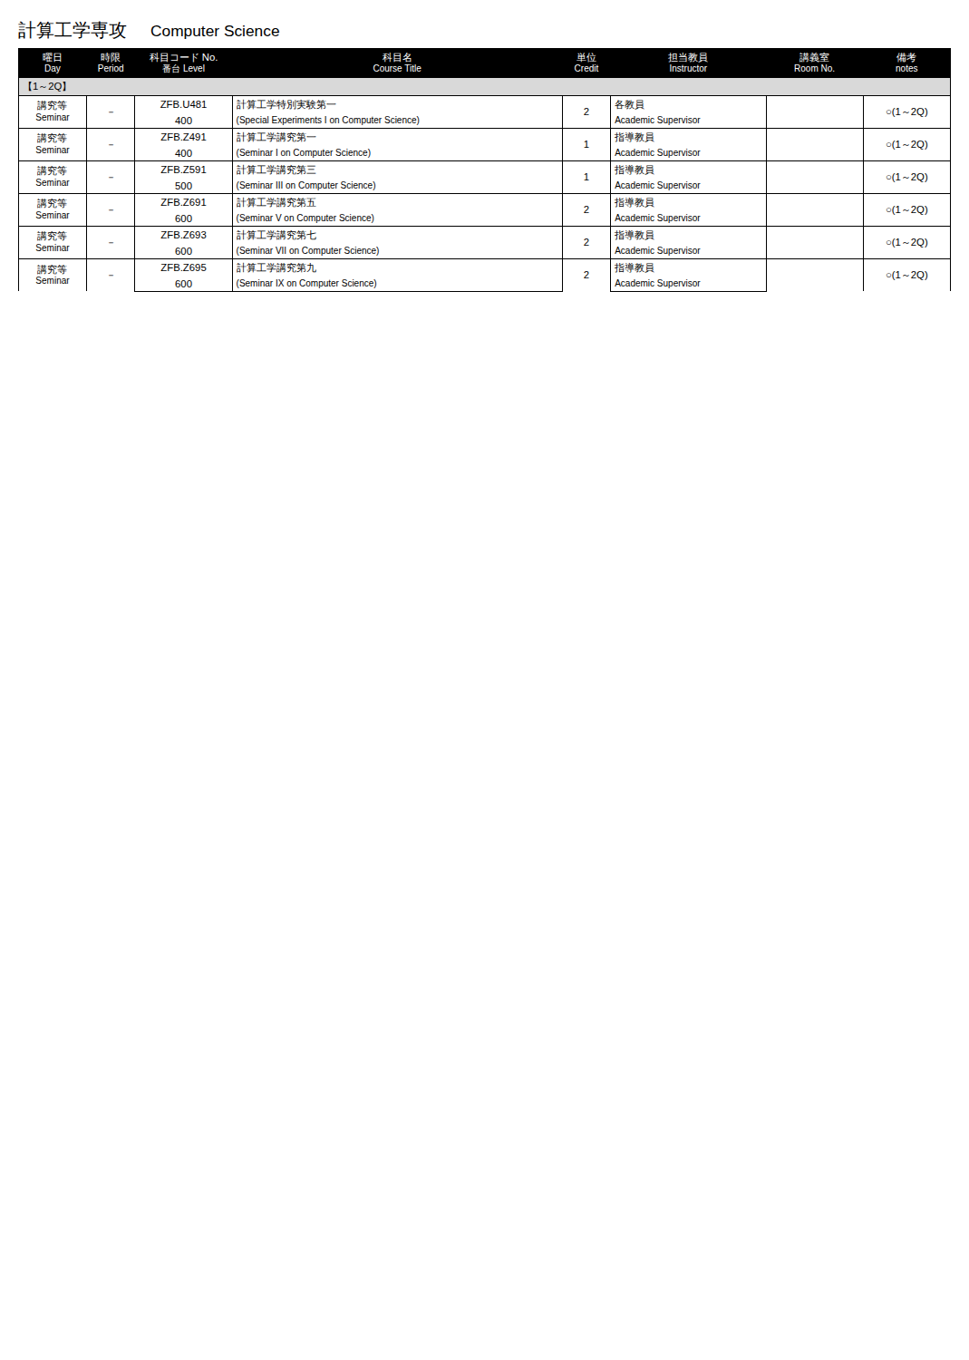計算工学専攻Computer Science
| 曜日 Day | 時限 Period | 科目コード No. 番台 Level | 科目名 Course Title | 単位 Credit | 担当教員 Instructor | 講義室 Room No. | 備考 notes |
| --- | --- | --- | --- | --- | --- | --- | --- |
| 【1～2Q】 |
| 講究等 Seminar | － | ZFB.U481 | 計算工学特別実験第一 | 2 | 各教員 | | ○(1～2Q) |
| 400 | (Special Experiments I on Computer Science) | Academic Supervisor |
| 講究等 Seminar | － | ZFB.Z491 | 計算工学講究第一 | 1 | 指導教員 | | ○(1～2Q) |
| 400 | (Seminar I on Computer Science) | Academic Supervisor |
| 講究等 Seminar | － | ZFB.Z591 | 計算工学講究第三 | 1 | 指導教員 | | ○(1～2Q) |
| 500 | (Seminar III on Computer Science) | Academic Supervisor |
| 講究等 Seminar | － | ZFB.Z691 | 計算工学講究第五 | 2 | 指導教員 | | ○(1～2Q) |
| 600 | (Seminar V on Computer Science) | Academic Supervisor |
| 講究等 Seminar | － | ZFB.Z693 | 計算工学講究第七 | 2 | 指導教員 | | ○(1～2Q) |
| 600 | (Seminar VII on Computer Science) | Academic Supervisor |
| 講究等 Seminar | － | ZFB.Z695 | 計算工学講究第九 | 2 | 指導教員 | | ○(1～2Q) |
| 600 | (Seminar IX on Computer Science) | Academic Supervisor |